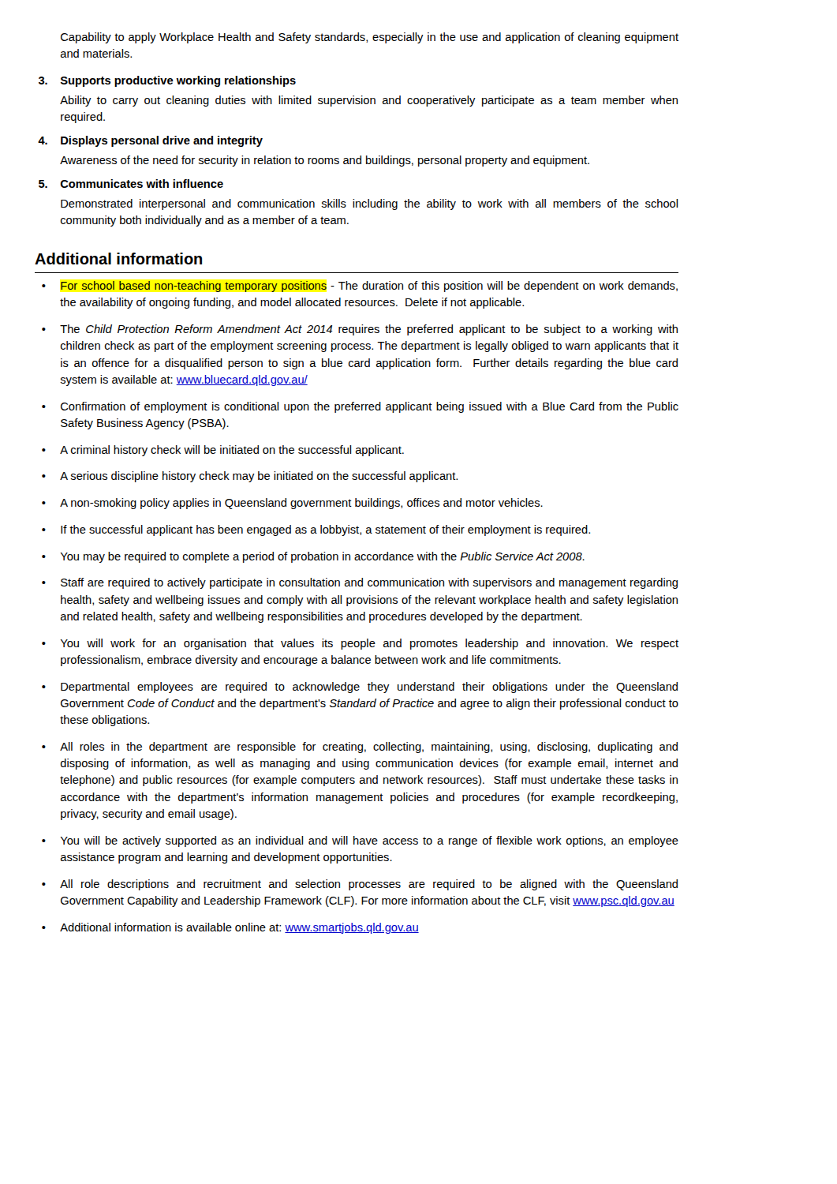Capability to apply Workplace Health and Safety standards, especially in the use and application of cleaning equipment and materials.
Supports productive working relationships
Ability to carry out cleaning duties with limited supervision and cooperatively participate as a team member when required.
Displays personal drive and integrity
Awareness of the need for security in relation to rooms and buildings, personal property and equipment.
Communicates with influence
Demonstrated interpersonal and communication skills including the ability to work with all members of the school community both individually and as a member of a team.
Additional information
For school based non-teaching temporary positions - The duration of this position will be dependent on work demands, the availability of ongoing funding, and model allocated resources. Delete if not applicable.
The Child Protection Reform Amendment Act 2014 requires the preferred applicant to be subject to a working with children check as part of the employment screening process. The department is legally obliged to warn applicants that it is an offence for a disqualified person to sign a blue card application form. Further details regarding the blue card system is available at: www.bluecard.qld.gov.au/
Confirmation of employment is conditional upon the preferred applicant being issued with a Blue Card from the Public Safety Business Agency (PSBA).
A criminal history check will be initiated on the successful applicant.
A serious discipline history check may be initiated on the successful applicant.
A non-smoking policy applies in Queensland government buildings, offices and motor vehicles.
If the successful applicant has been engaged as a lobbyist, a statement of their employment is required.
You may be required to complete a period of probation in accordance with the Public Service Act 2008.
Staff are required to actively participate in consultation and communication with supervisors and management regarding health, safety and wellbeing issues and comply with all provisions of the relevant workplace health and safety legislation and related health, safety and wellbeing responsibilities and procedures developed by the department.
You will work for an organisation that values its people and promotes leadership and innovation. We respect professionalism, embrace diversity and encourage a balance between work and life commitments.
Departmental employees are required to acknowledge they understand their obligations under the Queensland Government Code of Conduct and the department's Standard of Practice and agree to align their professional conduct to these obligations.
All roles in the department are responsible for creating, collecting, maintaining, using, disclosing, duplicating and disposing of information, as well as managing and using communication devices (for example email, internet and telephone) and public resources (for example computers and network resources). Staff must undertake these tasks in accordance with the department's information management policies and procedures (for example recordkeeping, privacy, security and email usage).
You will be actively supported as an individual and will have access to a range of flexible work options, an employee assistance program and learning and development opportunities.
All role descriptions and recruitment and selection processes are required to be aligned with the Queensland Government Capability and Leadership Framework (CLF). For more information about the CLF, visit www.psc.qld.gov.au
Additional information is available online at: www.smartjobs.qld.gov.au